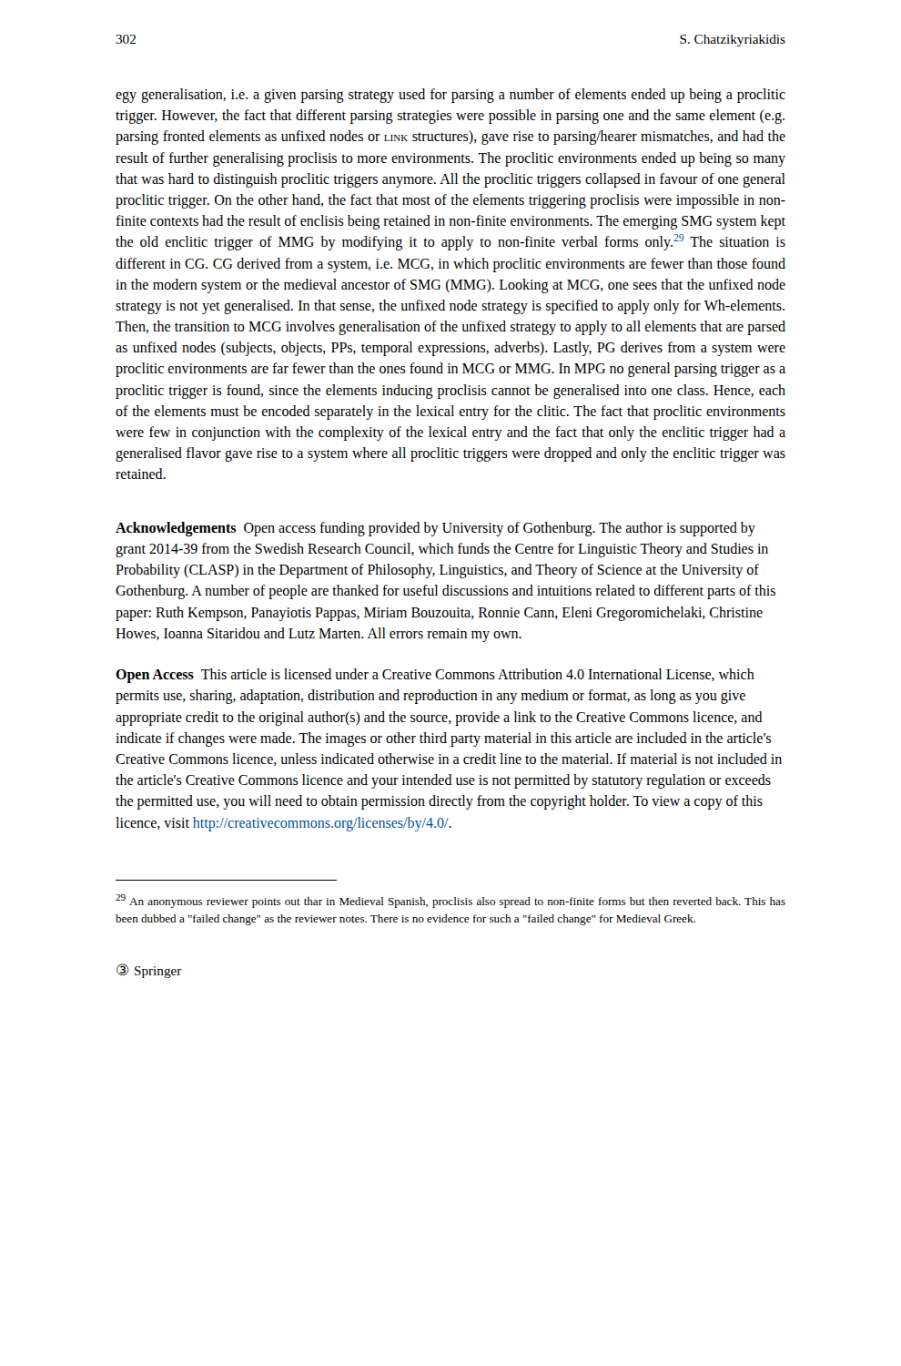302 S. Chatzikyriakidis
egy generalisation, i.e. a given parsing strategy used for parsing a number of elements ended up being a proclitic trigger. However, the fact that different parsing strategies were possible in parsing one and the same element (e.g. parsing fronted elements as unfixed nodes or link structures), gave rise to parsing/hearer mismatches, and had the result of further generalising proclisis to more environments. The proclitic environments ended up being so many that was hard to distinguish proclitic triggers anymore. All the proclitic triggers collapsed in favour of one general proclitic trigger. On the other hand, the fact that most of the elements triggering proclisis were impossible in non-finite contexts had the result of enclisis being retained in non-finite environments. The emerging SMG system kept the old enclitic trigger of MMG by modifying it to apply to non-finite verbal forms only.29 The situation is different in CG. CG derived from a system, i.e. MCG, in which proclitic environments are fewer than those found in the modern system or the medieval ancestor of SMG (MMG). Looking at MCG, one sees that the unfixed node strategy is not yet generalised. In that sense, the unfixed node strategy is specified to apply only for Wh-elements. Then, the transition to MCG involves generalisation of the unfixed strategy to apply to all elements that are parsed as unfixed nodes (subjects, objects, PPs, temporal expressions, adverbs). Lastly, PG derives from a system were proclitic environments are far fewer than the ones found in MCG or MMG. In MPG no general parsing trigger as a proclitic trigger is found, since the elements inducing proclisis cannot be generalised into one class. Hence, each of the elements must be encoded separately in the lexical entry for the clitic. The fact that proclitic environments were few in conjunction with the complexity of the lexical entry and the fact that only the enclitic trigger had a generalised flavor gave rise to a system where all proclitic triggers were dropped and only the enclitic trigger was retained.
Acknowledgements
Open access funding provided by University of Gothenburg. The author is supported by grant 2014-39 from the Swedish Research Council, which funds the Centre for Linguistic Theory and Studies in Probability (CLASP) in the Department of Philosophy, Linguistics, and Theory of Science at the University of Gothenburg. A number of people are thanked for useful discussions and intuitions related to different parts of this paper: Ruth Kempson, Panayiotis Pappas, Miriam Bouzouita, Ronnie Cann, Eleni Gregoromichelaki, Christine Howes, Ioanna Sitaridou and Lutz Marten. All errors remain my own.
Open Access
This article is licensed under a Creative Commons Attribution 4.0 International License, which permits use, sharing, adaptation, distribution and reproduction in any medium or format, as long as you give appropriate credit to the original author(s) and the source, provide a link to the Creative Commons licence, and indicate if changes were made. The images or other third party material in this article are included in the article's Creative Commons licence, unless indicated otherwise in a credit line to the material. If material is not included in the article's Creative Commons licence and your intended use is not permitted by statutory regulation or exceeds the permitted use, you will need to obtain permission directly from the copyright holder. To view a copy of this licence, visit http://creativecommons.org/licenses/by/4.0/.
29 An anonymous reviewer points out thar in Medieval Spanish, proclisis also spread to non-finite forms but then reverted back. This has been dubbed a "failed change" as the reviewer notes. There is no evidence for such a "failed change" for Medieval Greek.
③ Springer